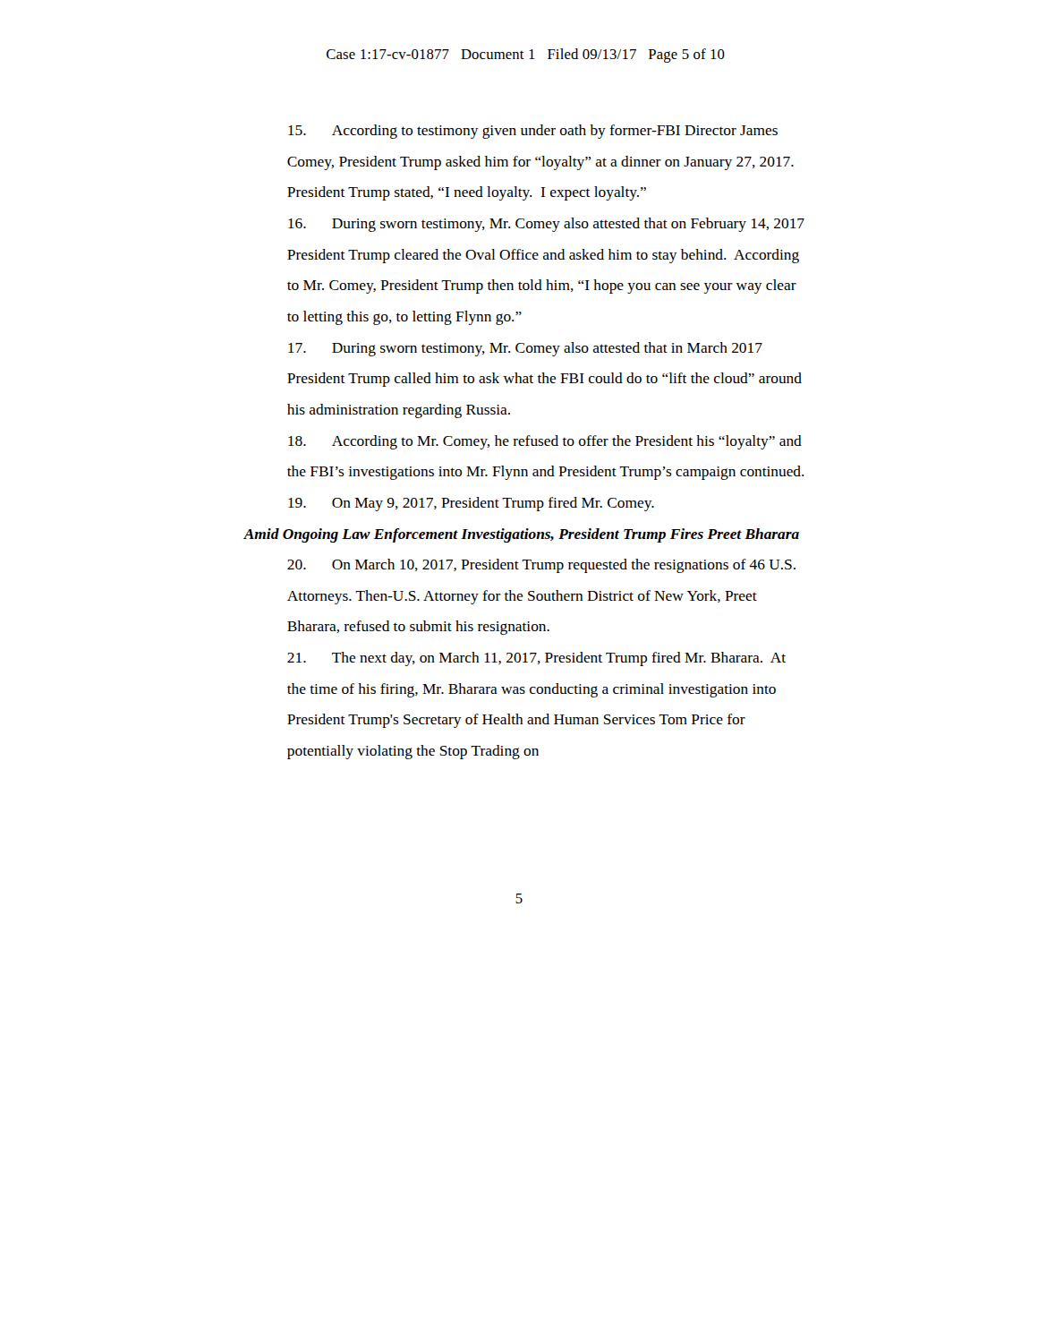Case 1:17-cv-01877 Document 1 Filed 09/13/17 Page 5 of 10
15. According to testimony given under oath by former-FBI Director James Comey, President Trump asked him for “loyalty” at a dinner on January 27, 2017. President Trump stated, “I need loyalty. I expect loyalty.”
16. During sworn testimony, Mr. Comey also attested that on February 14, 2017 President Trump cleared the Oval Office and asked him to stay behind. According to Mr. Comey, President Trump then told him, “I hope you can see your way clear to letting this go, to letting Flynn go.”
17. During sworn testimony, Mr. Comey also attested that in March 2017 President Trump called him to ask what the FBI could do to “lift the cloud” around his administration regarding Russia.
18. According to Mr. Comey, he refused to offer the President his “loyalty” and the FBI’s investigations into Mr. Flynn and President Trump’s campaign continued.
19. On May 9, 2017, President Trump fired Mr. Comey.
Amid Ongoing Law Enforcement Investigations, President Trump Fires Preet Bharara
20. On March 10, 2017, President Trump requested the resignations of 46 U.S. Attorneys. Then-U.S. Attorney for the Southern District of New York, Preet Bharara, refused to submit his resignation.
21. The next day, on March 11, 2017, President Trump fired Mr. Bharara. At the time of his firing, Mr. Bharara was conducting a criminal investigation into President Trump's Secretary of Health and Human Services Tom Price for potentially violating the Stop Trading on
5